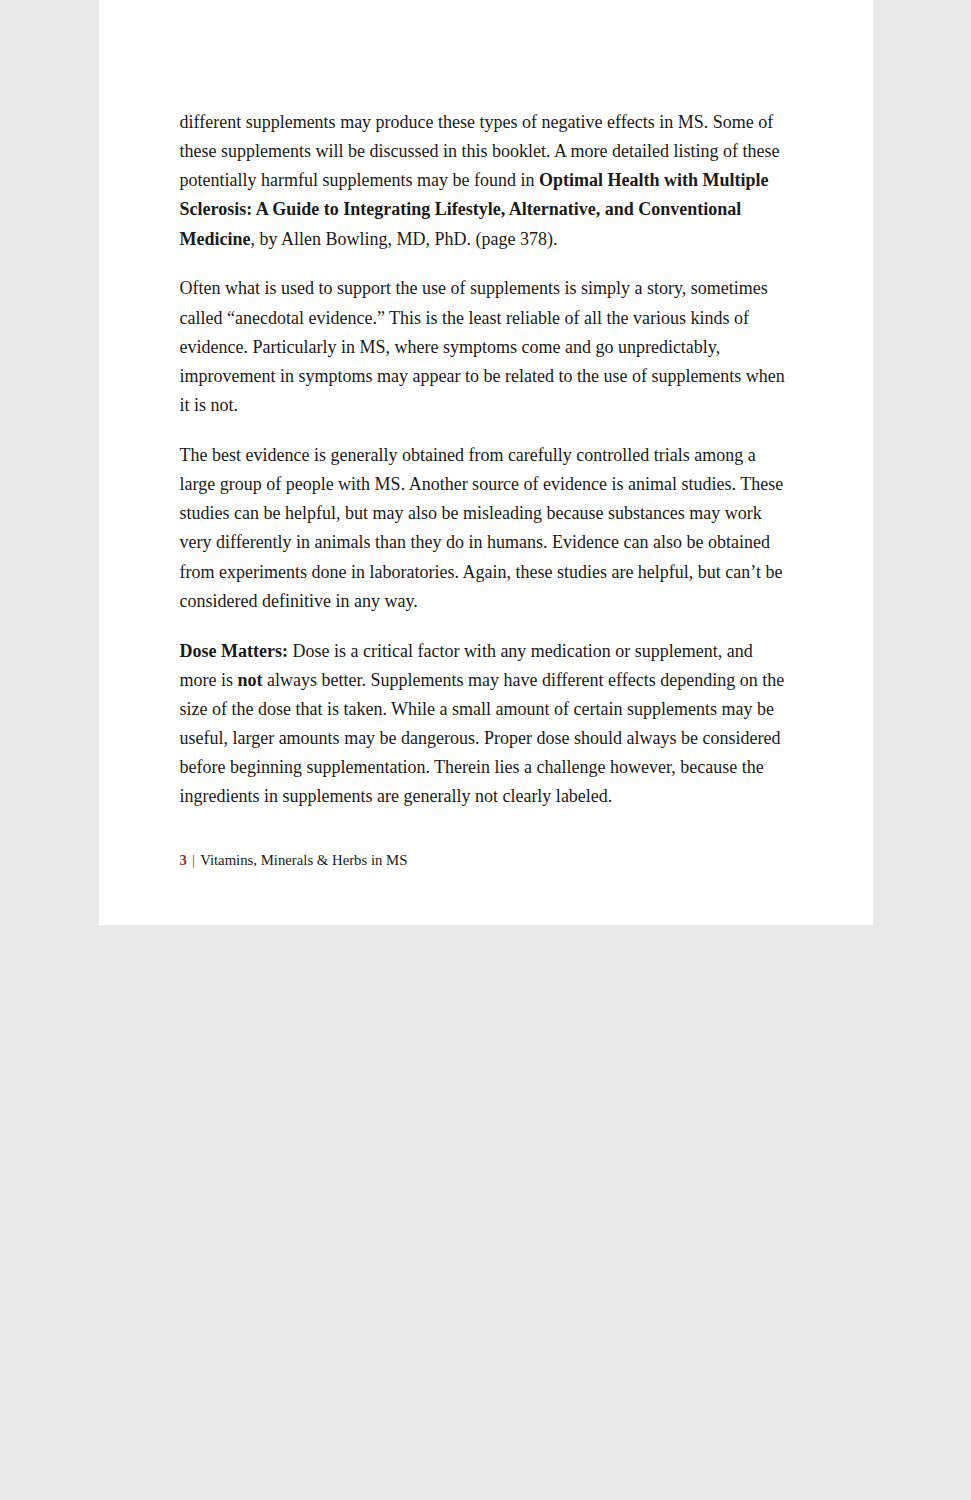different supplements may produce these types of negative effects in MS. Some of these supplements will be discussed in this booklet. A more detailed listing of these potentially harmful supplements may be found in Optimal Health with Multiple Sclerosis: A Guide to Integrating Lifestyle, Alternative, and Conventional Medicine, by Allen Bowling, MD, PhD. (page 378).
Often what is used to support the use of supplements is simply a story, sometimes called “anecdotal evidence.” This is the least reliable of all the various kinds of evidence. Particularly in MS, where symptoms come and go unpredictably, improvement in symptoms may appear to be related to the use of supplements when it is not.
The best evidence is generally obtained from carefully controlled trials among a large group of people with MS. Another source of evidence is animal studies. These studies can be helpful, but may also be misleading because substances may work very differently in animals than they do in humans. Evidence can also be obtained from experiments done in laboratories. Again, these studies are helpful, but can’t be considered definitive in any way.
Dose Matters: Dose is a critical factor with any medication or supplement, and more is not always better. Supplements may have different effects depending on the size of the dose that is taken. While a small amount of certain supplements may be useful, larger amounts may be dangerous. Proper dose should always be considered before beginning supplementation. Therein lies a challenge however, because the ingredients in supplements are generally not clearly labeled.
3|Vitamins, Minerals & Herbs in MS